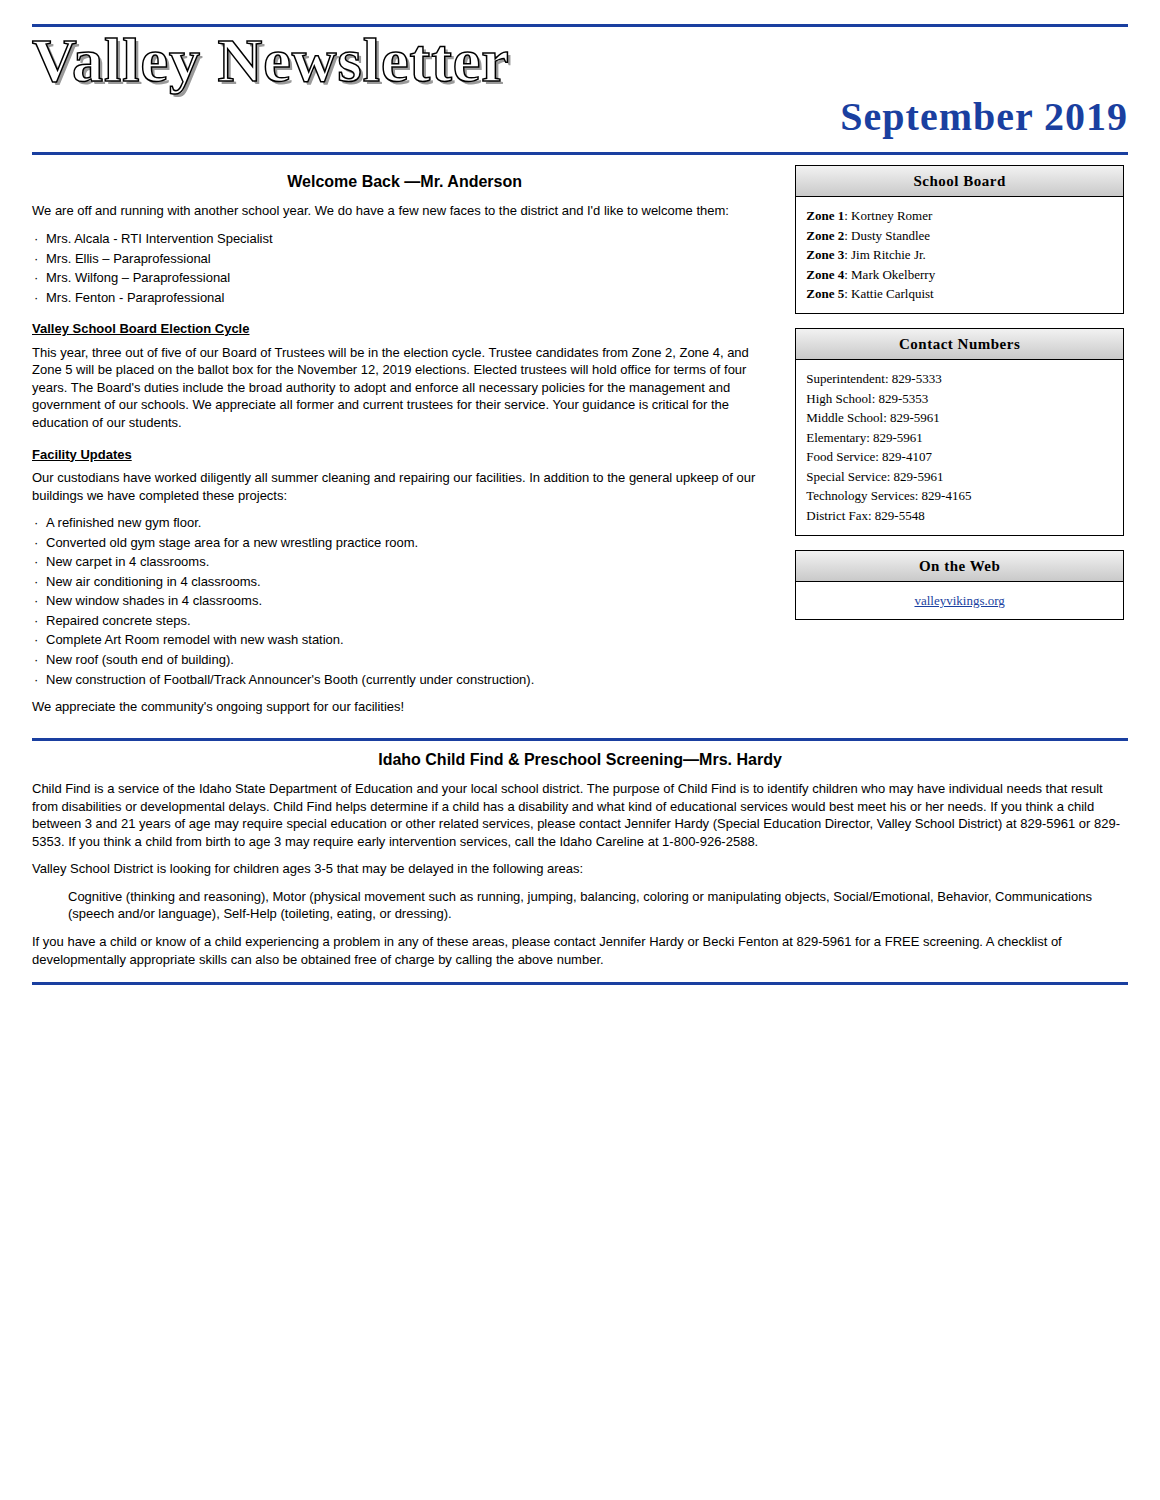Valley Newsletter
September 2019
Welcome Back —Mr. Anderson
We are off and running with another school year. We do have a few new faces to the district and I'd like to welcome them:
Mrs. Alcala - RTI Intervention Specialist
Mrs. Ellis – Paraprofessional
Mrs. Wilfong – Paraprofessional
Mrs. Fenton - Paraprofessional
Valley School Board Election Cycle
This year, three out of five of our Board of Trustees will be in the election cycle. Trustee candidates from Zone 2, Zone 4, and Zone 5 will be placed on the ballot box for the November 12, 2019 elections. Elected trustees will hold office for terms of four years. The Board's duties include the broad authority to adopt and enforce all necessary policies for the management and government of our schools. We appreciate all former and current trustees for their service. Your guidance is critical for the education of our students.
Facility Updates
Our custodians have worked diligently all summer cleaning and repairing our facilities. In addition to the general upkeep of our buildings we have completed these projects:
A refinished new gym floor.
Converted old gym stage area for a new wrestling practice room.
New carpet in 4 classrooms.
New air conditioning in 4 classrooms.
New window shades in 4 classrooms.
Repaired concrete steps.
Complete Art Room remodel with new wash station.
New roof (south end of building).
New construction of Football/Track Announcer's Booth (currently under construction).
We appreciate the community's ongoing support for our facilities!
School Board
Zone 1: Kortney Romer
Zone 2: Dusty Standlee
Zone 3: Jim Ritchie Jr.
Zone 4: Mark Okelberry
Zone 5: Kattie Carlquist
Contact Numbers
Superintendent: 829-5333
High School: 829-5353
Middle School: 829-5961
Elementary: 829-5961
Food Service: 829-4107
Special Service: 829-5961
Technology Services: 829-4165
District Fax: 829-5548
On the Web
valleyvikings.org
Idaho Child Find & Preschool Screening—Mrs. Hardy
Child Find is a service of the Idaho State Department of Education and your local school district. The purpose of Child Find is to identify children who may have individual needs that result from disabilities or developmental delays. Child Find helps determine if a child has a disability and what kind of educational services would best meet his or her needs. If you think a child between 3 and 21 years of age may require special education or other related services, please contact Jennifer Hardy (Special Education Director, Valley School District) at 829-5961 or 829-5353. If you think a child from birth to age 3 may require early intervention services, call the Idaho Careline at 1-800-926-2588.
Valley School District is looking for children ages 3-5 that may be delayed in the following areas:
Cognitive (thinking and reasoning), Motor (physical movement such as running, jumping, balancing, coloring or manipulating objects, Social/Emotional, Behavior, Communications (speech and/or language), Self-Help (toileting, eating, or dressing).
If you have a child or know of a child experiencing a problem in any of these areas, please contact Jennifer Hardy or Becki Fenton at 829-5961 for a FREE screening. A checklist of developmentally appropriate skills can also be obtained free of charge by calling the above number.